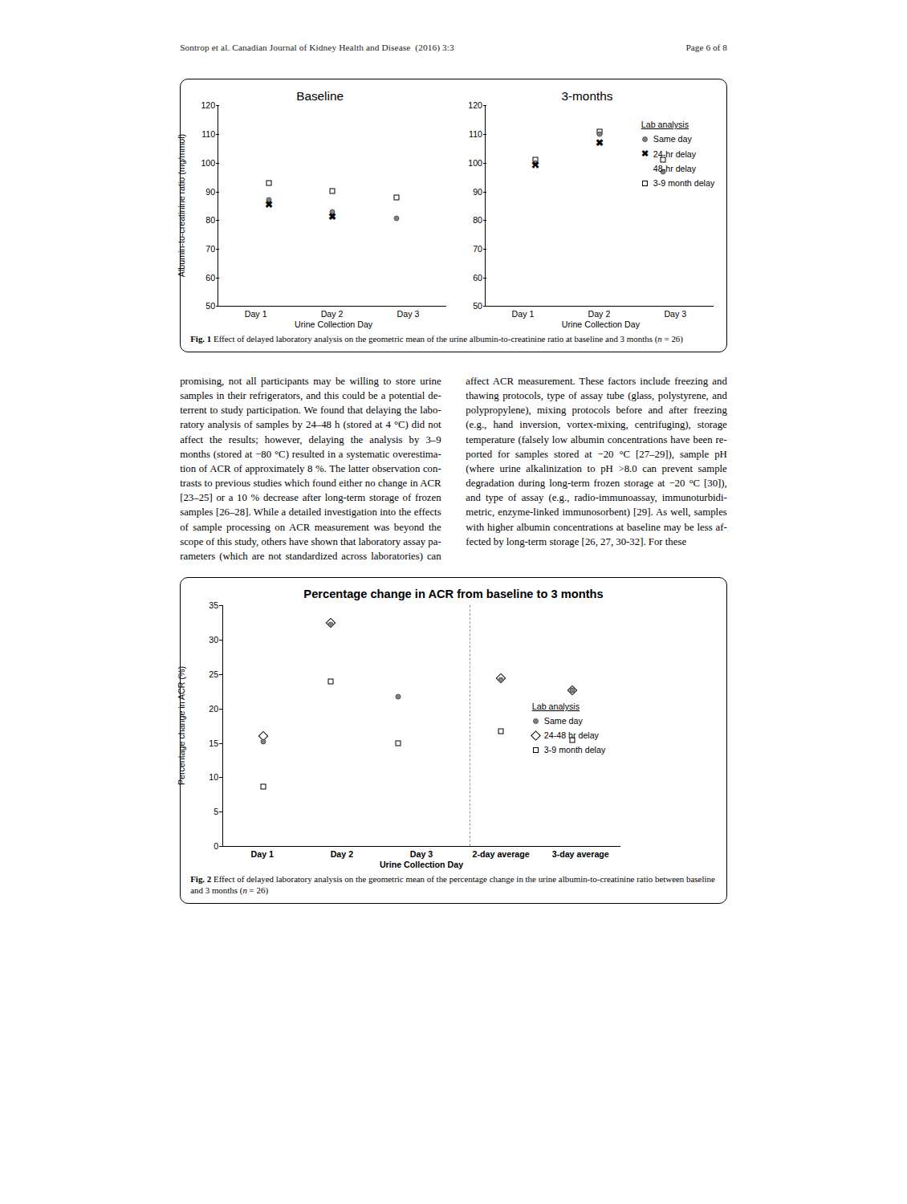Sontrop et al. Canadian Journal of Kidney Health and Disease (2016) 3:3
Page 6 of 8
Baseline
Albumin-to-creatinine ratio (mg/mmol)
120
110
100
90
80
70
60
50
✖
✖
Day 1
Day 2
Day 3
Urine Collection Day
3-months
120
110
100
90
80
70
60
50
✖
✖
Day 1
Day 2
Day 3
Urine Collection Day
Lab analysis
Same day
✖24-hr delay
48-hr delay
3-9 month delay
Fig. 1 Effect of delayed laboratory analysis on the geometric mean of the urine albumin-to-creatinine ratio at baseline and 3 months (n = 26)
promising, not all participants may be willing to store urine samples in their refrigerators, and this could be a potential deterrent to study participation. We found that delaying the laboratory analysis of samples by 24–48 h (stored at 4 °C) did not affect the results; however, delaying the analysis by 3–9 months (stored at −80 °C) resulted in a systematic overestimation of ACR of approximately 8 %. The latter observation contrasts to previous studies which found either no change in ACR [23–25] or a 10 % decrease after long-term storage of frozen samples [26–28]. While a detailed investigation into the effects of sample processing on ACR measurement was beyond the scope of this study, others have shown that laboratory assay parameters (which are not standardized across laboratories) can affect ACR measurement. These factors include freezing and thawing protocols, type of assay tube (glass, polystyrene, and polypropylene), mixing protocols before and after freezing (e.g., hand inversion, vortex-mixing, centrifuging), storage temperature (falsely low albumin concentrations have been reported for samples stored at −20 °C [27–29]), sample pH (where urine alkalinization to pH >8.0 can prevent sample degradation during long-term frozen storage at −20 °C [30]), and type of assay (e.g., radio-immunoassay, immunoturbidimetric, enzyme-linked immunosorbent) [29]. As well, samples with higher albumin concentrations at baseline may be less affected by long-term storage [26, 27, 30-32]. For these
Percentage change in ACR from baseline to 3 months
Percentage change in ACR (%)
35
30
25
20
15
10
5
0
Lab analysis
Same day
24-48 hr delay
3-9 month delay
Day 1
Day 2
Day 3
2-day average
3-day average
Urine Collection Day
Fig. 2 Effect of delayed laboratory analysis on the geometric mean of the percentage change in the urine albumin-to-creatinine ratio between baseline and 3 months (n = 26)